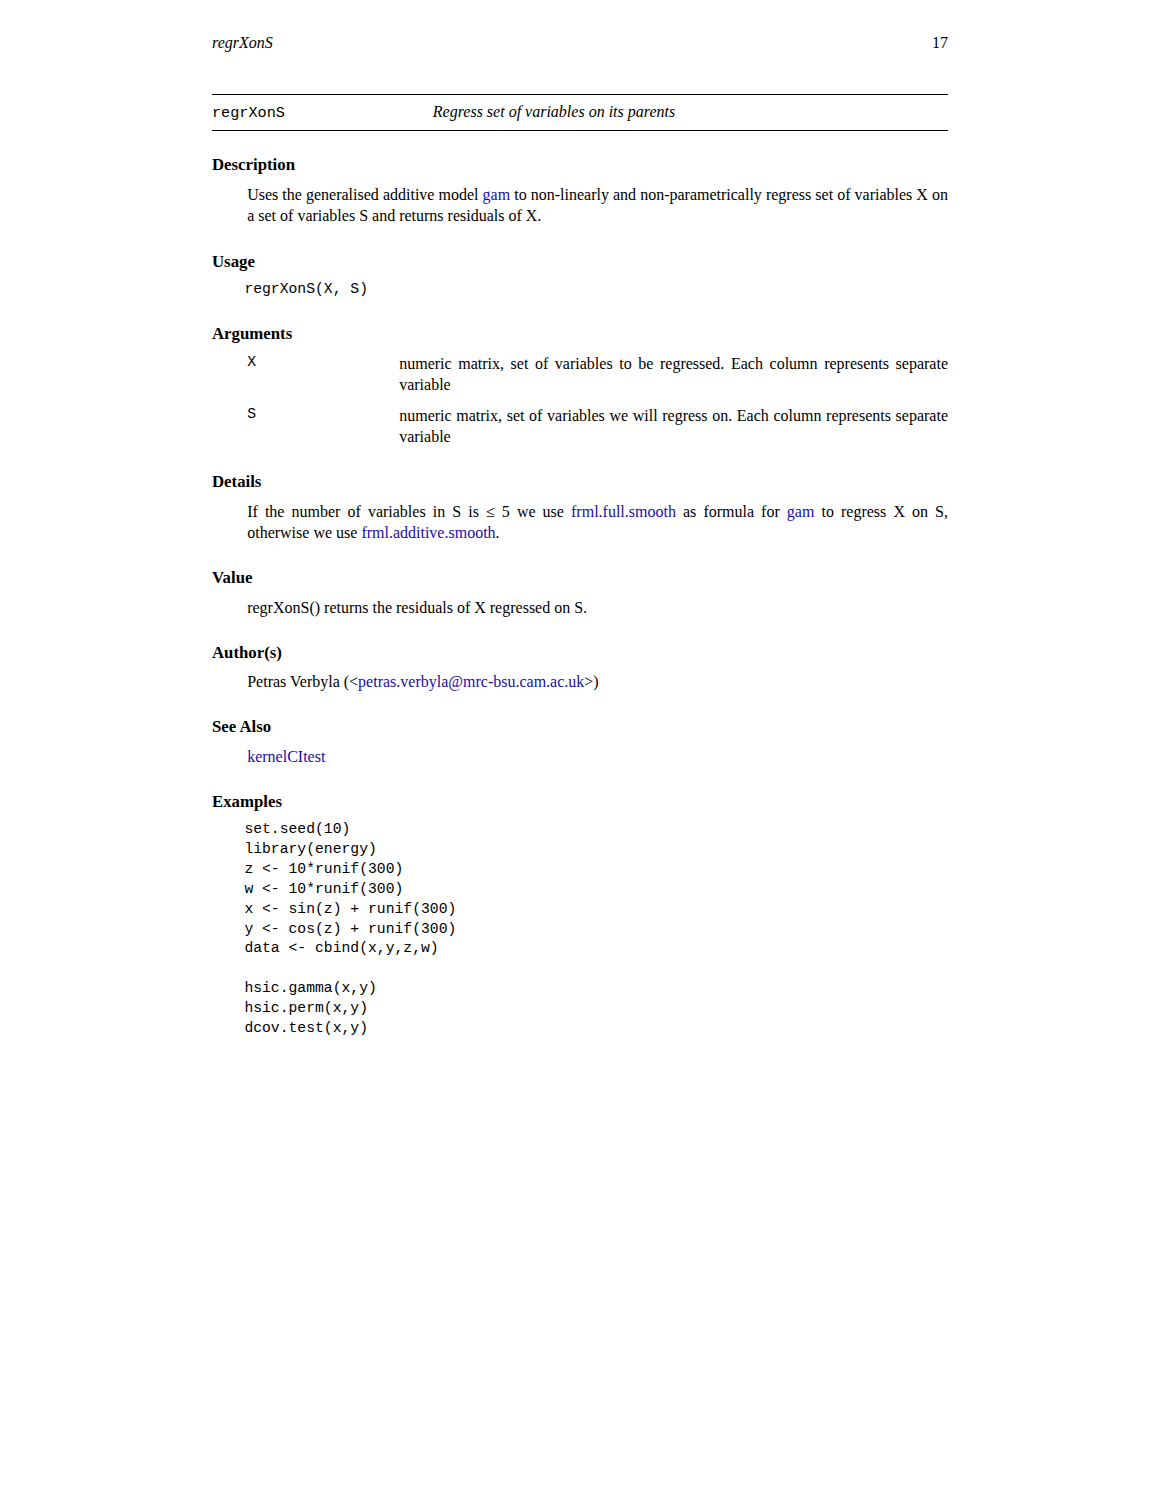regrXonS 17
regrXonS Regress set of variables on its parents
Description
Uses the generalised additive model gam to non-linearly and non-parametrically regress set of variables X on a set of variables S and returns residuals of X.
Usage
regrXonS(X, S)
Arguments
X
numeric matrix, set of variables to be regressed. Each column represents separate variable
S
numeric matrix, set of variables we will regress on. Each column represents separate variable
Details
If the number of variables in S is ≤ 5 we use frml.full.smooth as formula for gam to regress X on S, otherwise we use frml.additive.smooth.
Value
regrXonS() returns the residuals of X regressed on S.
Author(s)
Petras Verbyla (<petras.verbyla@mrc-bsu.cam.ac.uk>)
See Also
kernelCItest
Examples
set.seed(10)
library(energy)
z <- 10*runif(300)
w <- 10*runif(300)
x <- sin(z) + runif(300)
y <- cos(z) + runif(300)
data <- cbind(x,y,z,w)

hsic.gamma(x,y)
hsic.perm(x,y)
dcov.test(x,y)